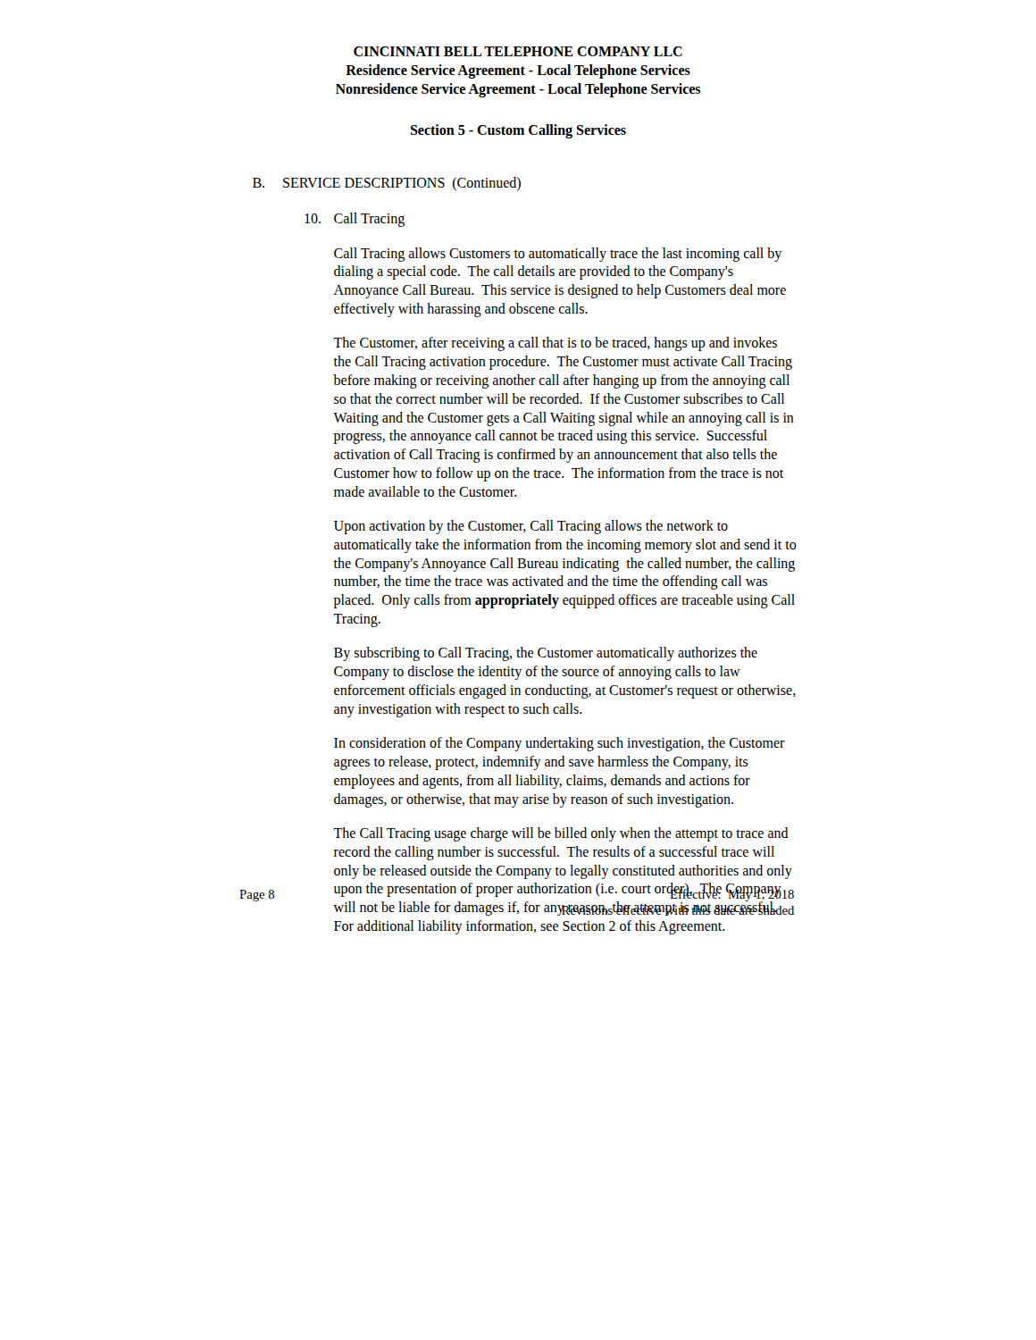CINCINNATI BELL TELEPHONE COMPANY LLC
Residence Service Agreement - Local Telephone Services
Nonresidence Service Agreement - Local Telephone Services
Section 5 - Custom Calling Services
B. SERVICE DESCRIPTIONS (Continued)
10. Call Tracing
Call Tracing allows Customers to automatically trace the last incoming call by dialing a special code. The call details are provided to the Company's Annoyance Call Bureau. This service is designed to help Customers deal more effectively with harassing and obscene calls.
The Customer, after receiving a call that is to be traced, hangs up and invokes the Call Tracing activation procedure. The Customer must activate Call Tracing before making or receiving another call after hanging up from the annoying call so that the correct number will be recorded. If the Customer subscribes to Call Waiting and the Customer gets a Call Waiting signal while an annoying call is in progress, the annoyance call cannot be traced using this service. Successful activation of Call Tracing is confirmed by an announcement that also tells the Customer how to follow up on the trace. The information from the trace is not made available to the Customer.
Upon activation by the Customer, Call Tracing allows the network to automatically take the information from the incoming memory slot and send it to the Company's Annoyance Call Bureau indicating the called number, the calling number, the time the trace was activated and the time the offending call was placed. Only calls from appropriately equipped offices are traceable using Call Tracing.
By subscribing to Call Tracing, the Customer automatically authorizes the Company to disclose the identity of the source of annoying calls to law enforcement officials engaged in conducting, at Customer's request or otherwise, any investigation with respect to such calls.
In consideration of the Company undertaking such investigation, the Customer agrees to release, protect, indemnify and save harmless the Company, its employees and agents, from all liability, claims, demands and actions for damages, or otherwise, that may arise by reason of such investigation.
The Call Tracing usage charge will be billed only when the attempt to trace and record the calling number is successful. The results of a successful trace will only be released outside the Company to legally constituted authorities and only upon the presentation of proper authorization (i.e. court order). The Company will not be liable for damages if, for any reason, the attempt is not successful. For additional liability information, see Section 2 of this Agreement.
Page 8
Effective: May 1, 2018
Revisions effective with this date are shaded